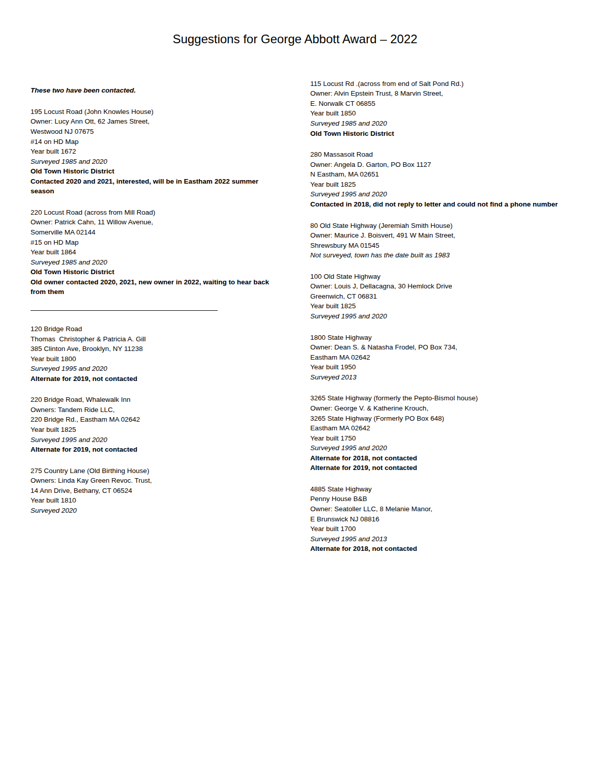Suggestions for George Abbott Award – 2022
These two have been contacted.
195 Locust Road (John Knowles House)
Owner: Lucy Ann Ott, 62 James Street,
Westwood NJ 07675
#14 on HD Map
Year built 1672
Surveyed 1985 and 2020
Old Town Historic District
Contacted 2020 and 2021, interested, will be in Eastham 2022 summer season
220 Locust Road (across from Mill Road)
Owner: Patrick Cahn, 11 Willow Avenue,
Somerville MA 02144
#15 on HD Map
Year built 1864
Surveyed 1985 and 2020
Old Town Historic District
Old owner contacted 2020, 2021, new owner in 2022, waiting to hear back from them
120 Bridge Road
Thomas Christopher & Patricia A. Gill
385 Clinton Ave, Brooklyn, NY 11238
Year built 1800
Surveyed 1995 and 2020
Alternate for 2019, not contacted
220 Bridge Road, Whalewalk Inn
Owners: Tandem Ride LLC,
220 Bridge Rd., Eastham MA 02642
Year built 1825
Surveyed 1995 and 2020
Alternate for 2019, not contacted
275 Country Lane (Old Birthing House)
Owners: Linda Kay Green Revoc. Trust,
14 Ann Drive, Bethany, CT 06524
Year built 1810
Surveyed 2020
115 Locust Rd .(across from end of Salt Pond Rd.)
Owner: Alvin Epstein Trust, 8 Marvin Street,
E. Norwalk CT 06855
Year built 1850
Surveyed 1985 and 2020
Old Town Historic District
280 Massasoit Road
Owner: Angela D. Garton, PO Box 1127
N Eastham, MA 02651
Year built 1825
Surveyed 1995 and 2020
Contacted in 2018, did not reply to letter and could not find a phone number
80 Old State Highway (Jeremiah Smith House)
Owner: Maurice J. Boisvert, 491 W Main Street,
Shrewsbury MA 01545
Not surveyed, town has the date built as 1983
100 Old State Highway
Owner: Louis J, Dellacagna, 30 Hemlock Drive
Greenwich, CT 06831
Year built 1825
Surveyed 1995 and 2020
1800 State Highway
Owner: Dean S. & Natasha Frodel, PO Box 734,
Eastham MA 02642
Year built 1950
Surveyed 2013
3265 State Highway (formerly the Pepto-Bismol house)
Owner: George V. & Katherine Krouch,
3265 State Highway (Formerly PO Box 648)
Eastham MA 02642
Year built 1750
Surveyed 1995 and 2020
Alternate for 2018, not contacted
Alternate for 2019, not contacted
4885 State Highway
Penny House B&B
Owner: Seatoller LLC, 8 Melanie Manor,
E Brunswick NJ 08816
Year built 1700
Surveyed 1995 and 2013
Alternate for 2018, not contacted